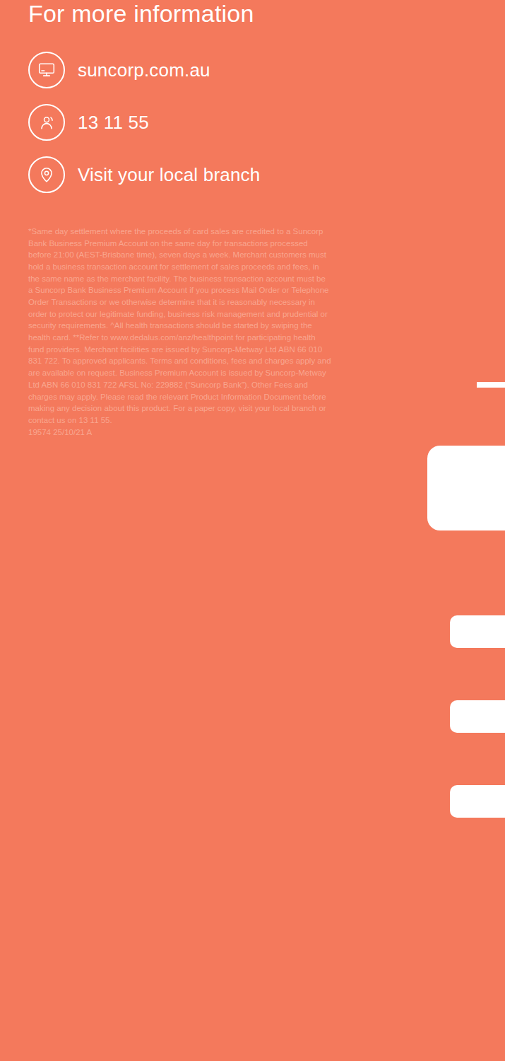For more information
suncorp.com.au
13 11 55
Visit your local branch
*Same day settlement where the proceeds of card sales are credited to a Suncorp Bank Business Premium Account on the same day for transactions processed before 21:00 (AEST-Brisbane time), seven days a week. Merchant customers must hold a business transaction account for settlement of sales proceeds and fees, in the same name as the merchant facility. The business transaction account must be a Suncorp Bank Business Premium Account if you process Mail Order or Telephone Order Transactions or we otherwise determine that it is reasonably necessary in order to protect our legitimate funding, business risk management and prudential or security requirements. ^All health transactions should be started by swiping the health card. **Refer to www.dedalus.com/anz/healthpoint for participating health fund providers. Merchant facilities are issued by Suncorp-Metway Ltd ABN 66 010 831 722. To approved applicants. Terms and conditions, fees and charges apply and are available on request. Business Premium Account is issued by Suncorp-Metway Ltd ABN 66 010 831 722 AFSL No: 229882 (“Suncorp Bank”). Other Fees and charges may apply. Please read the relevant Product Information Document before making any decision about this product. For a paper copy, visit your local branch or contact us on 13 11 55.
19574 25/10/21 A